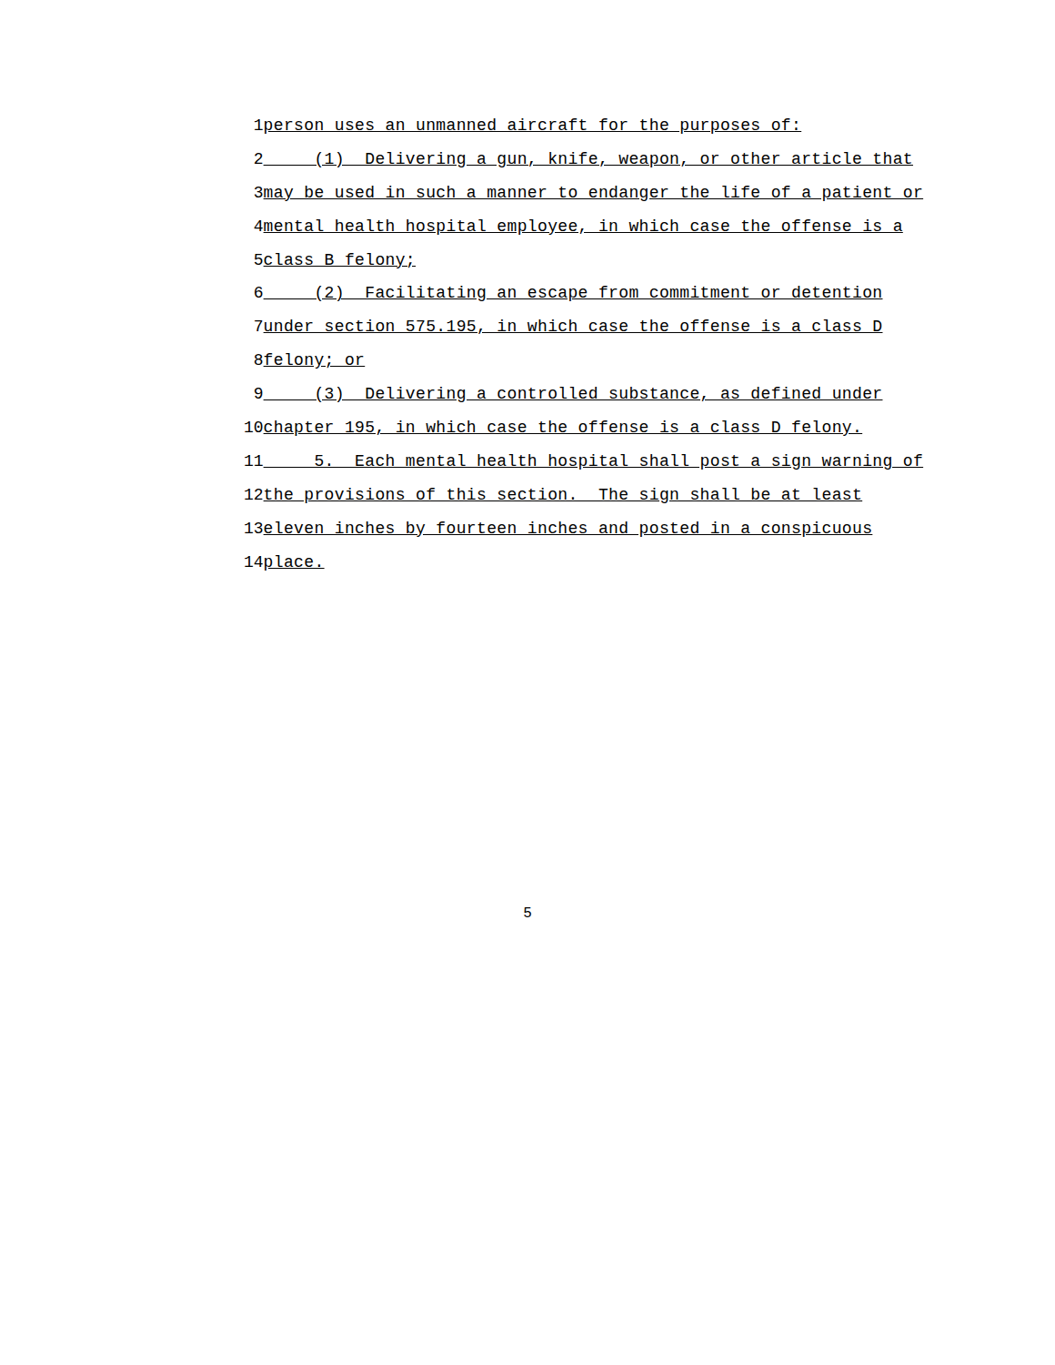| 1 | person uses an unmanned aircraft for the purposes of: |
| 2 | (1) Delivering a gun, knife, weapon, or other article that |
| 3 | may be used in such a manner to endanger the life of a patient or |
| 4 | mental health hospital employee, in which case the offense is a |
| 5 | class B felony; |
| 6 | (2) Facilitating an escape from commitment or detention |
| 7 | under section 575.195, in which case the offense is a class D |
| 8 | felony; or |
| 9 | (3) Delivering a controlled substance, as defined under |
| 10 | chapter 195, in which case the offense is a class D felony. |
| 11 | 5. Each mental health hospital shall post a sign warning of |
| 12 | the provisions of this section. The sign shall be at least |
| 13 | eleven inches by fourteen inches and posted in a conspicuous |
| 14 | place. |
5